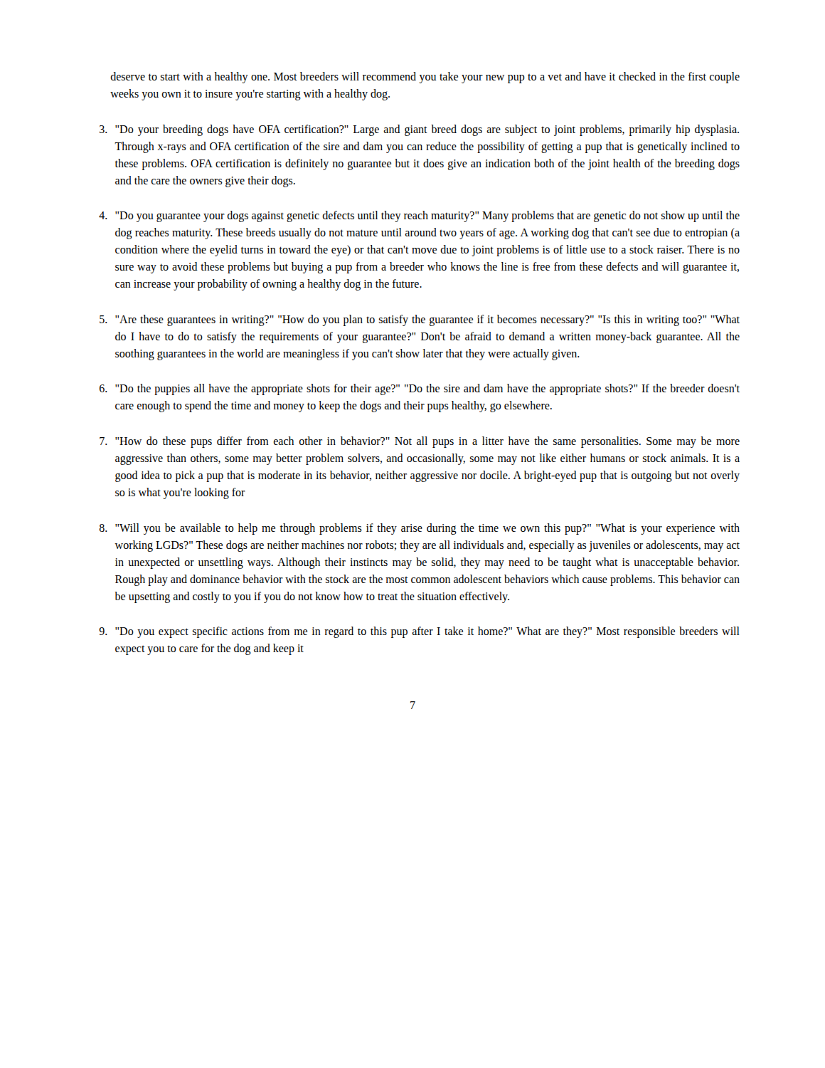deserve to start with a healthy one. Most breeders will recommend you take your new pup to a vet and have it checked in the first couple weeks you own it to insure you're starting with a healthy dog.
"Do your breeding dogs have OFA certification?" Large and giant breed dogs are subject to joint problems, primarily hip dysplasia. Through x-rays and OFA certification of the sire and dam you can reduce the possibility of getting a pup that is genetically inclined to these problems. OFA certification is definitely no guarantee but it does give an indication both of the joint health of the breeding dogs and the care the owners give their dogs.
"Do you guarantee your dogs against genetic defects until they reach maturity?" Many problems that are genetic do not show up until the dog reaches maturity. These breeds usually do not mature until around two years of age. A working dog that can't see due to entropian (a condition where the eyelid turns in toward the eye) or that can't move due to joint problems is of little use to a stock raiser. There is no sure way to avoid these problems but buying a pup from a breeder who knows the line is free from these defects and will guarantee it, can increase your probability of owning a healthy dog in the future.
"Are these guarantees in writing?" "How do you plan to satisfy the guarantee if it becomes necessary?" "Is this in writing too?" "What do I have to do to satisfy the requirements of your guarantee?" Don't be afraid to demand a written money-back guarantee. All the soothing guarantees in the world are meaningless if you can't show later that they were actually given.
"Do the puppies all have the appropriate shots for their age?" "Do the sire and dam have the appropriate shots?" If the breeder doesn't care enough to spend the time and money to keep the dogs and their pups healthy, go elsewhere.
"How do these pups differ from each other in behavior?" Not all pups in a litter have the same personalities. Some may be more aggressive than others, some may better problem solvers, and occasionally, some may not like either humans or stock animals. It is a good idea to pick a pup that is moderate in its behavior, neither aggressive nor docile. A bright-eyed pup that is outgoing but not overly so is what you're looking for
"Will you be available to help me through problems if they arise during the time we own this pup?" "What is your experience with working LGDs?" These dogs are neither machines nor robots; they are all individuals and, especially as juveniles or adolescents, may act in unexpected or unsettling ways. Although their instincts may be solid, they may need to be taught what is unacceptable behavior. Rough play and dominance behavior with the stock are the most common adolescent behaviors which cause problems. This behavior can be upsetting and costly to you if you do not know how to treat the situation effectively.
"Do you expect specific actions from me in regard to this pup after I take it home?" What are they?" Most responsible breeders will expect you to care for the dog and keep it
7